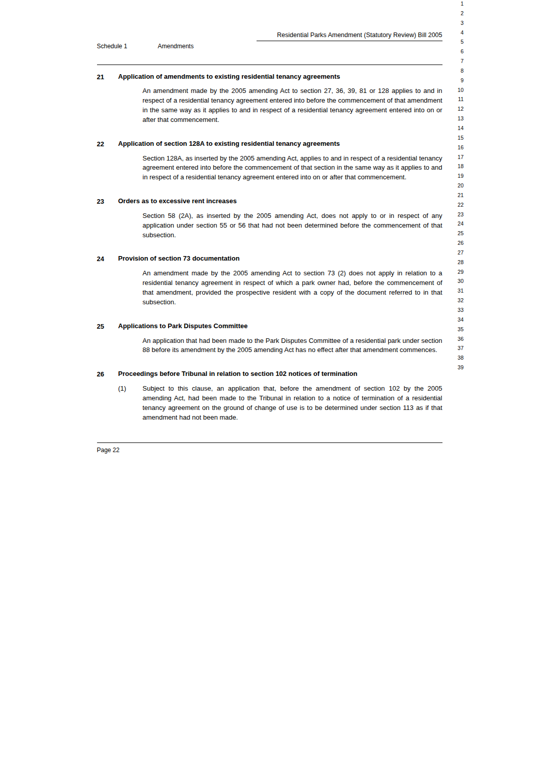Residential Parks Amendment (Statutory Review) Bill 2005
Schedule 1 Amendments
21
Application of amendments to existing residential tenancy agreements
An amendment made by the 2005 amending Act to section 27, 36, 39, 81 or 128 applies to and in respect of a residential tenancy agreement entered into before the commencement of that amendment in the same way as it applies to and in respect of a residential tenancy agreement entered into on or after that commencement.
22
Application of section 128A to existing residential tenancy agreements
Section 128A, as inserted by the 2005 amending Act, applies to and in respect of a residential tenancy agreement entered into before the commencement of that section in the same way as it applies to and in respect of a residential tenancy agreement entered into on or after that commencement.
23
Orders as to excessive rent increases
Section 58 (2A), as inserted by the 2005 amending Act, does not apply to or in respect of any application under section 55 or 56 that had not been determined before the commencement of that subsection.
24
Provision of section 73 documentation
An amendment made by the 2005 amending Act to section 73 (2) does not apply in relation to a residential tenancy agreement in respect of which a park owner had, before the commencement of that amendment, provided the prospective resident with a copy of the document referred to in that subsection.
25
Applications to Park Disputes Committee
An application that had been made to the Park Disputes Committee of a residential park under section 88 before its amendment by the 2005 amending Act has no effect after that amendment commences.
26
Proceedings before Tribunal in relation to section 102 notices of termination
(1)
Subject to this clause, an application that, before the amendment of section 102 by the 2005 amending Act, had been made to the Tribunal in relation to a notice of termination of a residential tenancy agreement on the ground of change of use is to be determined under section 113 as if that amendment had not been made.
Page 22
1
2
3
4
5
6
7
8
9
10
11
12
13
14
15
16
17
18
19
20
21
22
23
24
25
26
27
28
29
30
31
32
33
34
35
36
37
38
39